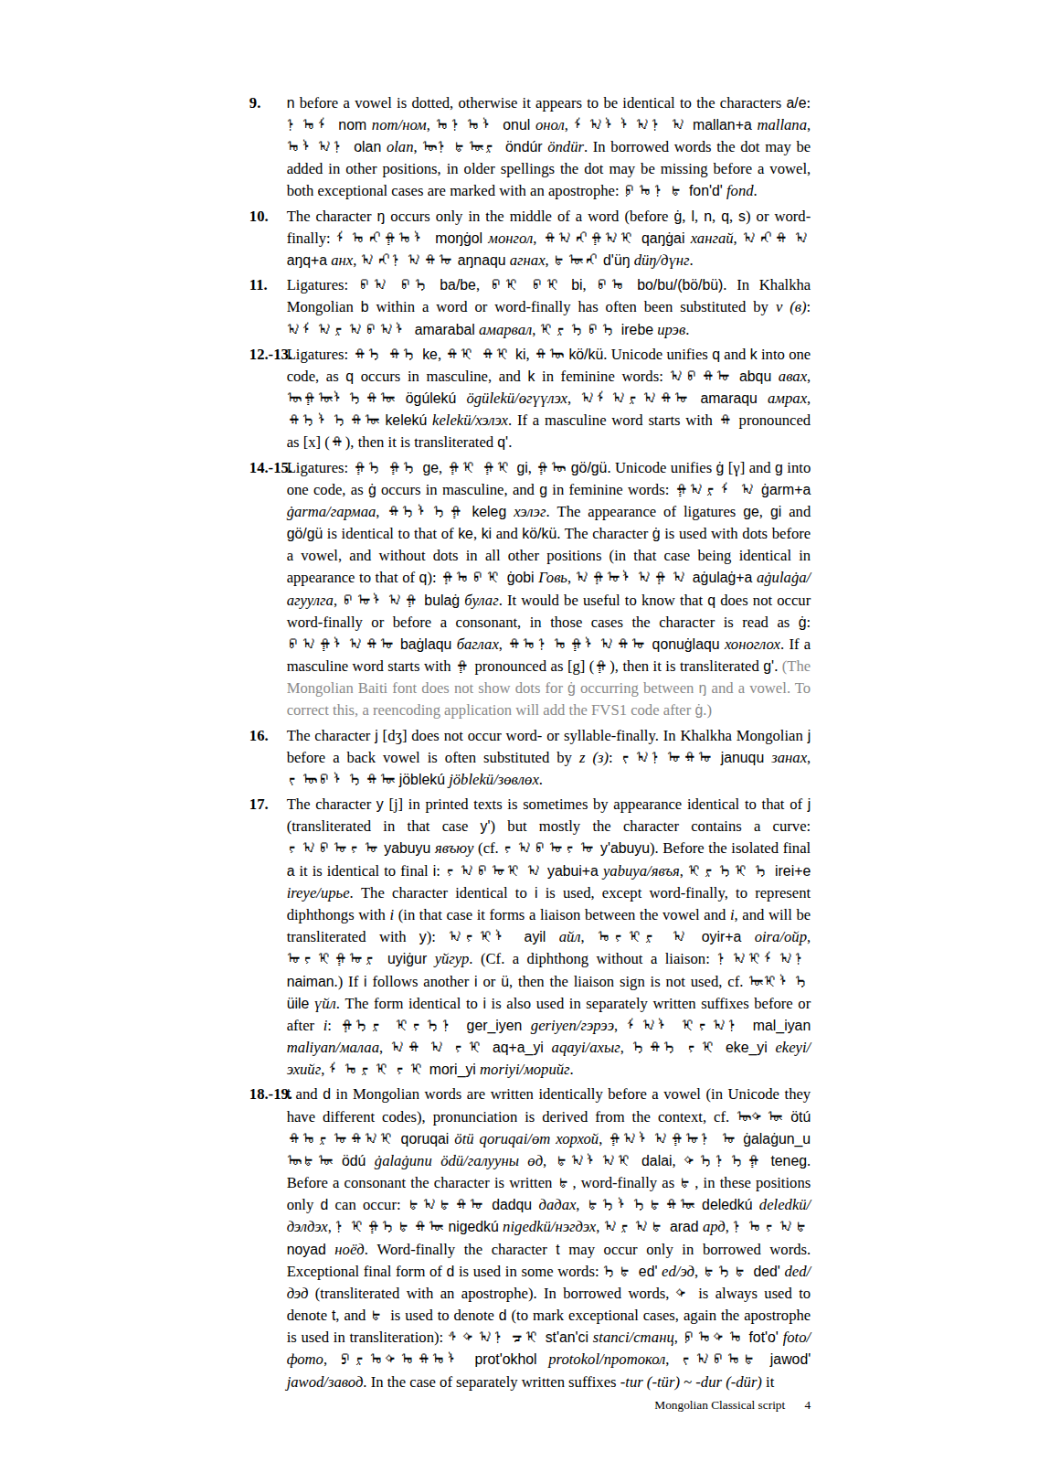9. n before a vowel is dotted, otherwise it appears to be identical to the characters a/e: ᠨᠣᠮ nom nom/ном, ᠣᠨᠣᠯ onul онол, ᠮᠠᠯᠯᠠᠨ ᠠ mallan+a mallana, ᠣᠯᠠᠨ olan olan, ᠥᠨᠳᠦᠷ öndúr öndür. In borrowed words the dot may be added in other positions, in older spellings the dot may be missing before a vowel, both exceptional cases are marked with an apostrophe: ᠹᠣᠨᠳ fon'd' fond.
10. The character ŋ occurs only in the middle of a word (before ġ, l, n, q, s) or word-finally: ᠮᠣᠩᠭᠣᠯ moŋġol монгол, ᠬᠠᠩᠭᠠᠢ qaŋġai хангай, ᠠᠩᠬ ᠠ aŋq+a анх, ᠠᠩᠨᠠᠬᠤ aŋnaqu агнах, ᠳᠦᠩ d'üŋ düŋ/дүнг.
11. Ligatures: ᠪᠠ ᠪᠡ ba/be, ᠪᠢ ᠪᠢ bi, ᠪᠣ bo/bu/(bö/bü). In Khalkha Mongolian b within a word or word-finally has often been substituted by v (в): ᠠᠮᠠᠷᠠᠪᠠᠯ amarabal амарвал, ᠢᠷᠡᠪᠡ irebe ирэв.
12.-13. Ligatures: ᠬᠡ ᠬᠡ ke, ᠬᠢ ᠬᠢ ki, ᠬᠥ kö/kü. Unicode unifies q and k into one code, as q occurs in masculine, and k in feminine words: ᠠᠪᠬᠤ abqu авах, ᠥᠭᠦᠯᠡᠬᠦ ögúlekú ögülekü/өгүүлэх, ᠠᠮᠠᠷᠠᠬᠤ amaraqu амрах, ᠬᠡᠯᠡᠬᠦ kelekú kelekü/хэлэх. If a masculine word starts with ᠬ pronounced as [x] (ᠬ), then it is transliterated q'.
14.-15. Ligatures: ᠭᠡ ᠭᠡ ge, ᠭᠢ ᠭᠢ gi, ᠭᠥ gö/gü. Unicode unifies ġ [γ] and g into one code, as ġ occurs in masculine, and g in feminine words: ᠭᠠᠷᠮ ᠠ ġarm+a ġarma/гармаа, ᠬᠡᠯᠡᠭ keleg хэлэг. The appearance of ligatures ge, gi and gö/gü is identical to that of ke, ki and kö/kü. The character ġ is used with dots before a vowel, and without dots in all other positions (in that case being identical in appearance to that of q): ᠭᠣᠪᠢ ġobi Говь, ᠠᠭᠤᠯᠠᠭ ᠠ aġulaġ+a aġulaġa/агуулга, ᠪᠤᠯᠠᠭ bulaġ булаг. It would be useful to know that q does not occur word-finally or before a consonant, in those cases the character is read as ġ: ᠪᠠᠭᠯᠠᠬᠤ baġlaqu баглах, ᠬᠣᠨᠣᠭᠯᠠᠬᠤ qonuġlaqu хоноглох. If a masculine word starts with ᠭ pronounced as [g] (ᠭ), then it is transliterated g'. (The Mongolian Baiti font does not show dots for ġ occurring between ŋ and a vowel. To correct this, a reencoding application will add the FVS1 code after ġ.)
16. The character j [dʒ] does not occur word- or syllable-finally. In Khalkha Mongolian j before a back vowel is often substituted by z (з): ᠵᠠᠨᠤᠬᠤ januqu занах, ᠵᠥᠪᠯᠡᠬᠦ jöblekú jöblekü/зөвлөх.
17. The character y [j] in printed texts is sometimes by appearance identical to that of j (transliterated in that case y') but mostly the character contains a curve: ᠶᠠᠪᠤᠶᠤ yabuyu явъюу (cf. ᠶᠠᠪᠤᠶᠤ y'abuyu). Before the isolated final a it is identical to final i: ᠶᠠᠪᠤᠢ ᠠ yabui+a yabuya/явъя, ᠢᠷᠡᠢ ᠡ irei+e ireye/ирье. The character identical to i is used, except word-finally, to represent diphthongs with i (in that case it forms a liaison between the vowel and i, and will be transliterated with y): ᠠᠶᠢᠯ ayil айл, ᠣᠶᠢᠷ ᠠ oyir+a oira/ойр, ᠤᠶᠢᠭᠤᠷ uyiġur уйгур. (Cf. a diphthong without a liaison: ᠨᠠᠢᠮᠠᠨ naiman.) If i follows another i or ü, then the liaison sign is not used, cf. ᠦᠢᠯᠡ üile үйл. The form identical to i is also used in separately written suffixes before or after i: ᠭᠡᠷ ᠢᠶᠡᠨ ger_iyen geriyen/гэрээ, ᠮᠠᠯ ᠢᠶᠠᠨ mal_iyan maliyan/малаа, ᠠᠬ ᠠ ᠶᠢ aq+a_yi aqayi/ахыг, ᠡᠬᠡ ᠶᠢ eke_yi ekeyi/эхийг, ᠮᠣᠷᠢ ᠶᠢ mori_yi moriyi/морийг.
18.-19. t and d in Mongolian words are written identically before a vowel (in Unicode they have different codes), pronunciation is derived from the context, cf. ᠥᠲᠦ ötú ᠬᠣᠷᠤᠬᠠᠢ qoruqai ötü qoruqai/өт хорхой, ᠭᠠᠯᠠᠭᠤᠨ ᠤ ġalaġun_u ᠥᠳᠦ ödú ġalaġunu ödü/галууны өд, ᠳᠠᠯᠠᠢ dalai, ᠲᠡᠨᠡᠭ teneg. Before a consonant the character is written ᠳ, word-finally as ᠳ, in these positions only d can occur: ᠳᠠᠳᠬᠤ dadqu дадах, ᠳᠡᠯᠡᠳᠬᠦ deledkú deledkü/дэлдэх, ᠨᠢᠭᠡᠳᠬᠦ nigedkú nigedkü/нэгдэх, ᠠᠷᠠᠳ arad ард, ᠨᠣᠶᠠᠳ noyad ноёд. Word-finally the character t may occur only in borrowed words. Exceptional final form of d is used in some words: ᠡᠳ ed' ed/эд, ᠳᠡᠳ ded' ded/дэд (transliterated with an apostrophe). In borrowed words, ᠲ is always used to denote t, and ᠳ is used to denote d (to mark exceptional cases, again the apostrophe is used in transliteration): ᠰᠲᠠᠨᠴᠢ st'an'ci stanci/станц, ᠹᠣᠲᠣ fot'o' foto/фото, ᠫᠷᠣᠲᠣᠬᠣᠯ prot'okhol protokol/протокол, ᠵᠠᠪᠣᠳ jawod' jawod/завод. In the case of separately written suffixes -tur (-tür) ~ -dur (-dür) it
Mongolian Classical script4